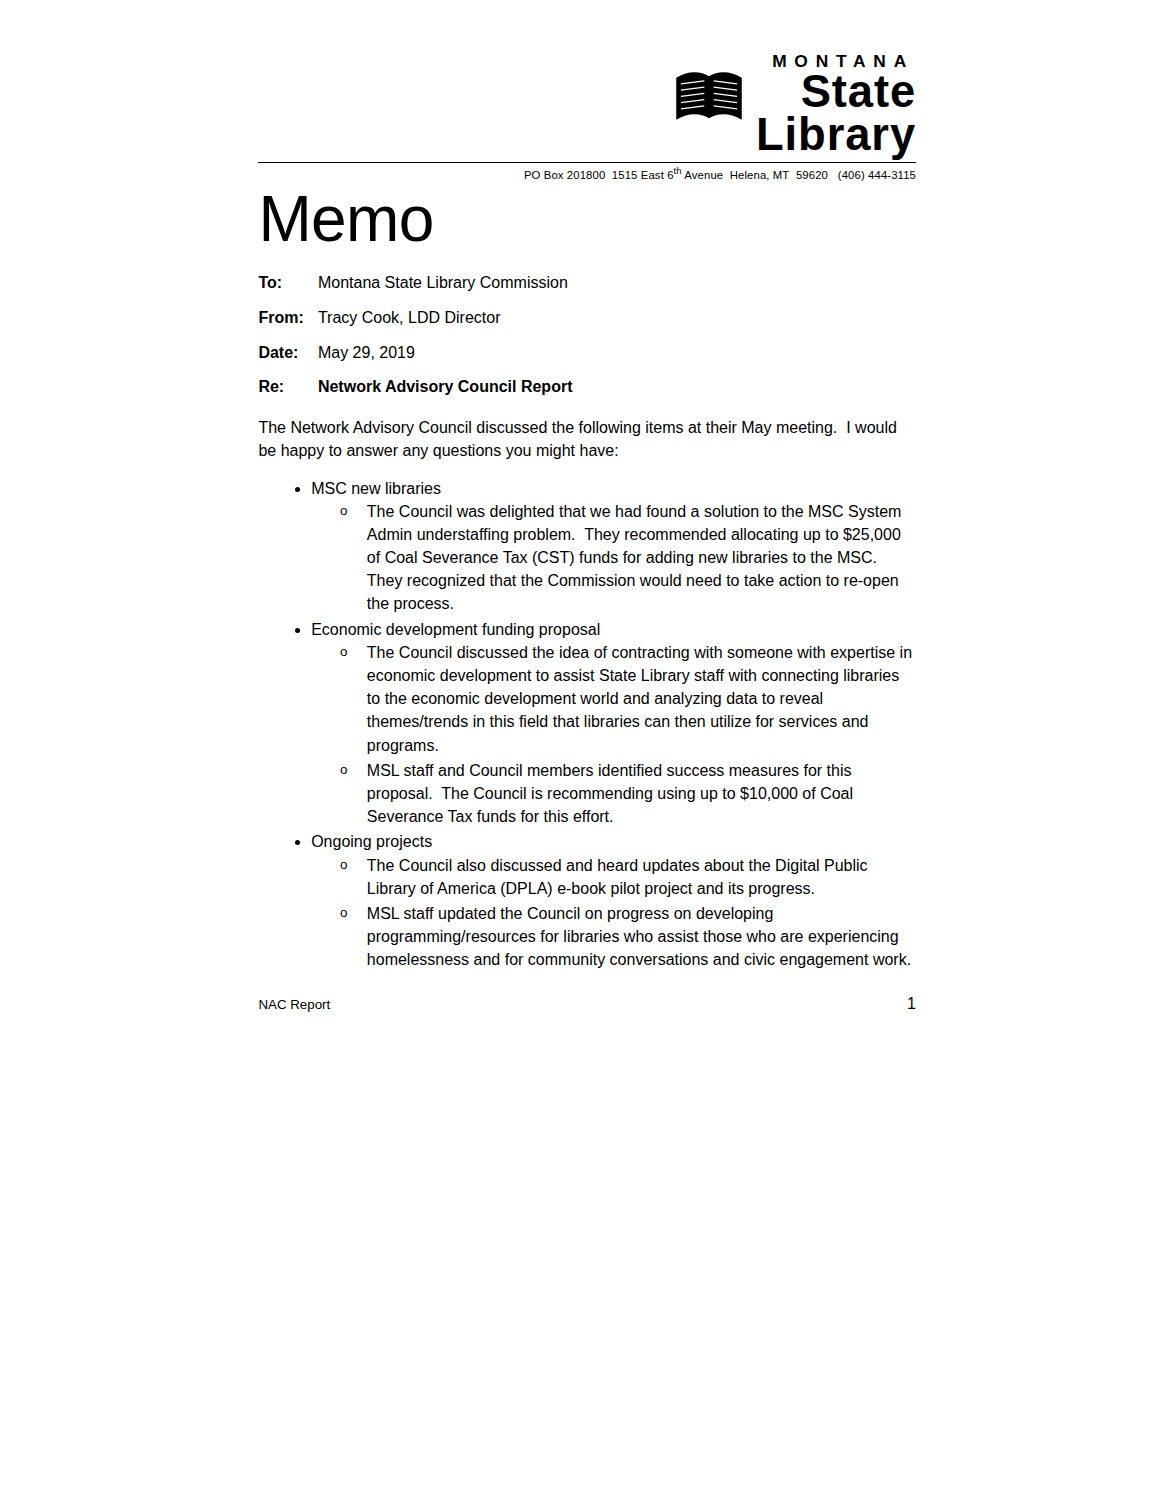MONTANA State Library
PO Box 201800 1515 East 6th Avenue Helena, MT 59620 (406) 444-3115
Memo
To: Montana State Library Commission
From: Tracy Cook, LDD Director
Date: May 29, 2019
Re: Network Advisory Council Report
The Network Advisory Council discussed the following items at their May meeting. I would be happy to answer any questions you might have:
MSC new libraries
The Council was delighted that we had found a solution to the MSC System Admin understaffing problem. They recommended allocating up to $25,000 of Coal Severance Tax (CST) funds for adding new libraries to the MSC. They recognized that the Commission would need to take action to re-open the process.
Economic development funding proposal
The Council discussed the idea of contracting with someone with expertise in economic development to assist State Library staff with connecting libraries to the economic development world and analyzing data to reveal themes/trends in this field that libraries can then utilize for services and programs.
MSL staff and Council members identified success measures for this proposal. The Council is recommending using up to $10,000 of Coal Severance Tax funds for this effort.
Ongoing projects
The Council also discussed and heard updates about the Digital Public Library of America (DPLA) e-book pilot project and its progress.
MSL staff updated the Council on progress on developing programming/resources for libraries who assist those who are experiencing homelessness and for community conversations and civic engagement work.
NAC Report 1